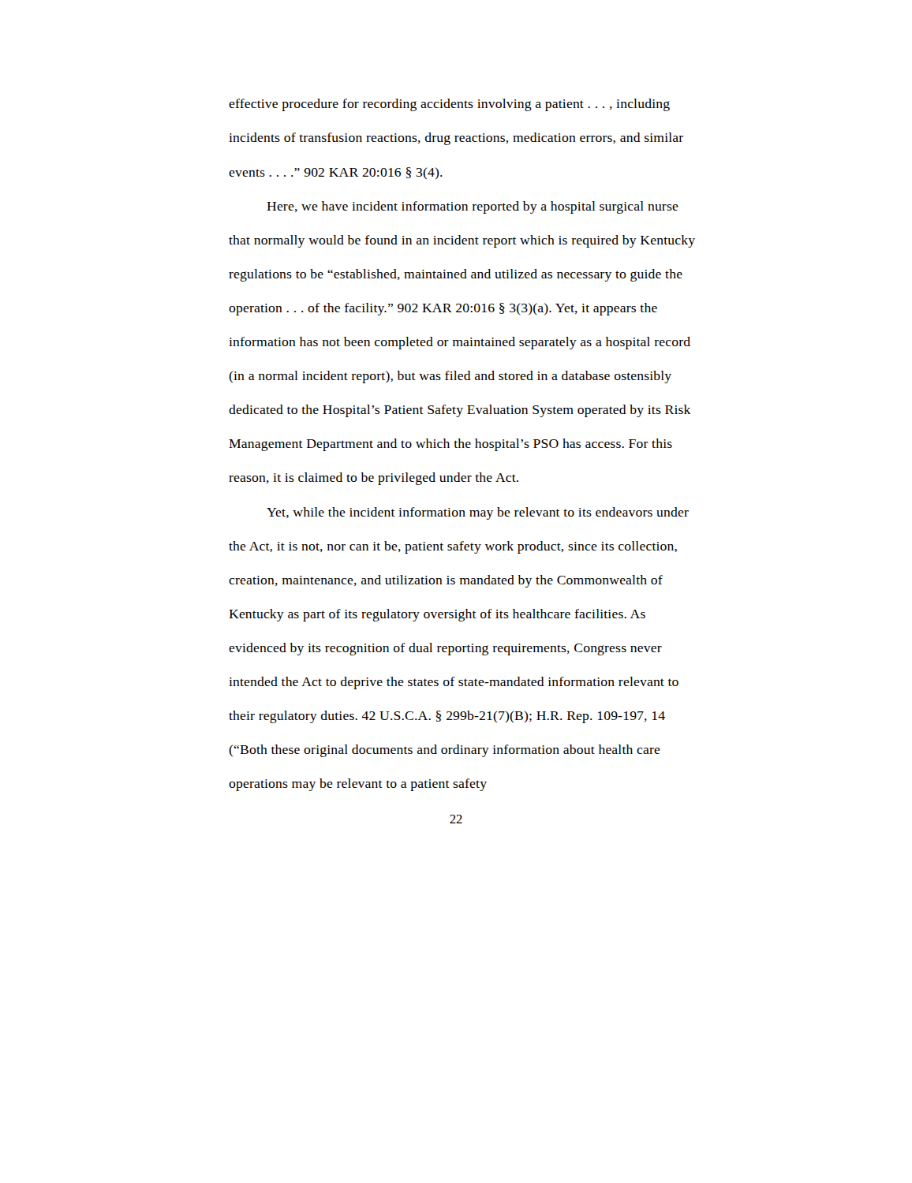effective procedure for recording accidents involving a patient . . . , including incidents of transfusion reactions, drug reactions, medication errors, and similar events . . . .” 902 KAR 20:016 § 3(4).
Here, we have incident information reported by a hospital surgical nurse that normally would be found in an incident report which is required by Kentucky regulations to be “established, maintained and utilized as necessary to guide the operation . . . of the facility.” 902 KAR 20:016 § 3(3)(a). Yet, it appears the information has not been completed or maintained separately as a hospital record (in a normal incident report), but was filed and stored in a database ostensibly dedicated to the Hospital’s Patient Safety Evaluation System operated by its Risk Management Department and to which the hospital’s PSO has access. For this reason, it is claimed to be privileged under the Act.
Yet, while the incident information may be relevant to its endeavors under the Act, it is not, nor can it be, patient safety work product, since its collection, creation, maintenance, and utilization is mandated by the Commonwealth of Kentucky as part of its regulatory oversight of its healthcare facilities. As evidenced by its recognition of dual reporting requirements, Congress never intended the Act to deprive the states of state-mandated information relevant to their regulatory duties. 42 U.S.C.A. § 299b-21(7)(B); H.R. Rep. 109-197, 14 (“Both these original documents and ordinary information about health care operations may be relevant to a patient safety
22